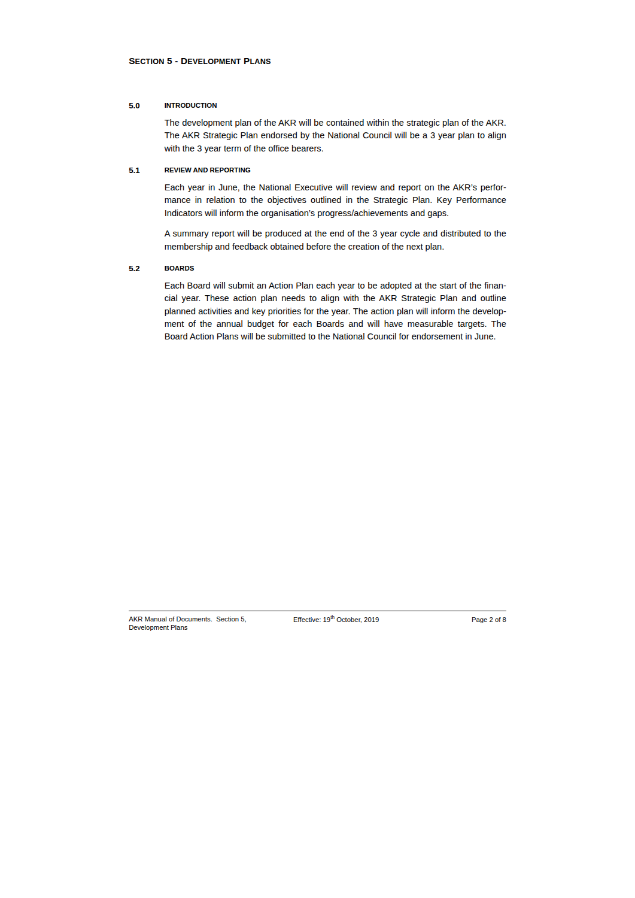SECTION 5 - D EVELOPMENT PLANS
5.0
INTRODUCTION
The development plan of the AKR will be contained within the strategic plan of the AKR. The AKR Strategic Plan endorsed by the National Council will be a 3 year plan to align with the 3 year term of the office bearers.
5.1
REVIEW AND REPORTING
Each year in June, the National Executive will review and report on the AKR’s performance in relation to the objectives outlined in the Strategic Plan. Key Performance Indicators will inform the organisation’s progress/achievements and gaps.
A summary report will be produced at the end of the 3 year cycle and distributed to the membership and feedback obtained before the creation of the next plan.
5.2
BOARDS
Each Board will submit an Action Plan each year to be adopted at the start of the financial year. These action plan needs to align with the AKR Strategic Plan and outline planned activities and key priorities for the year. The action plan will inform the development of the annual budget for each Boards and will have measurable targets. The Board Action Plans will be submitted to the National Council for endorsement in June.
AKR Manual of Documents. Section 5, Development Plans
Effective: 19th October, 2019
Page 2 of 8